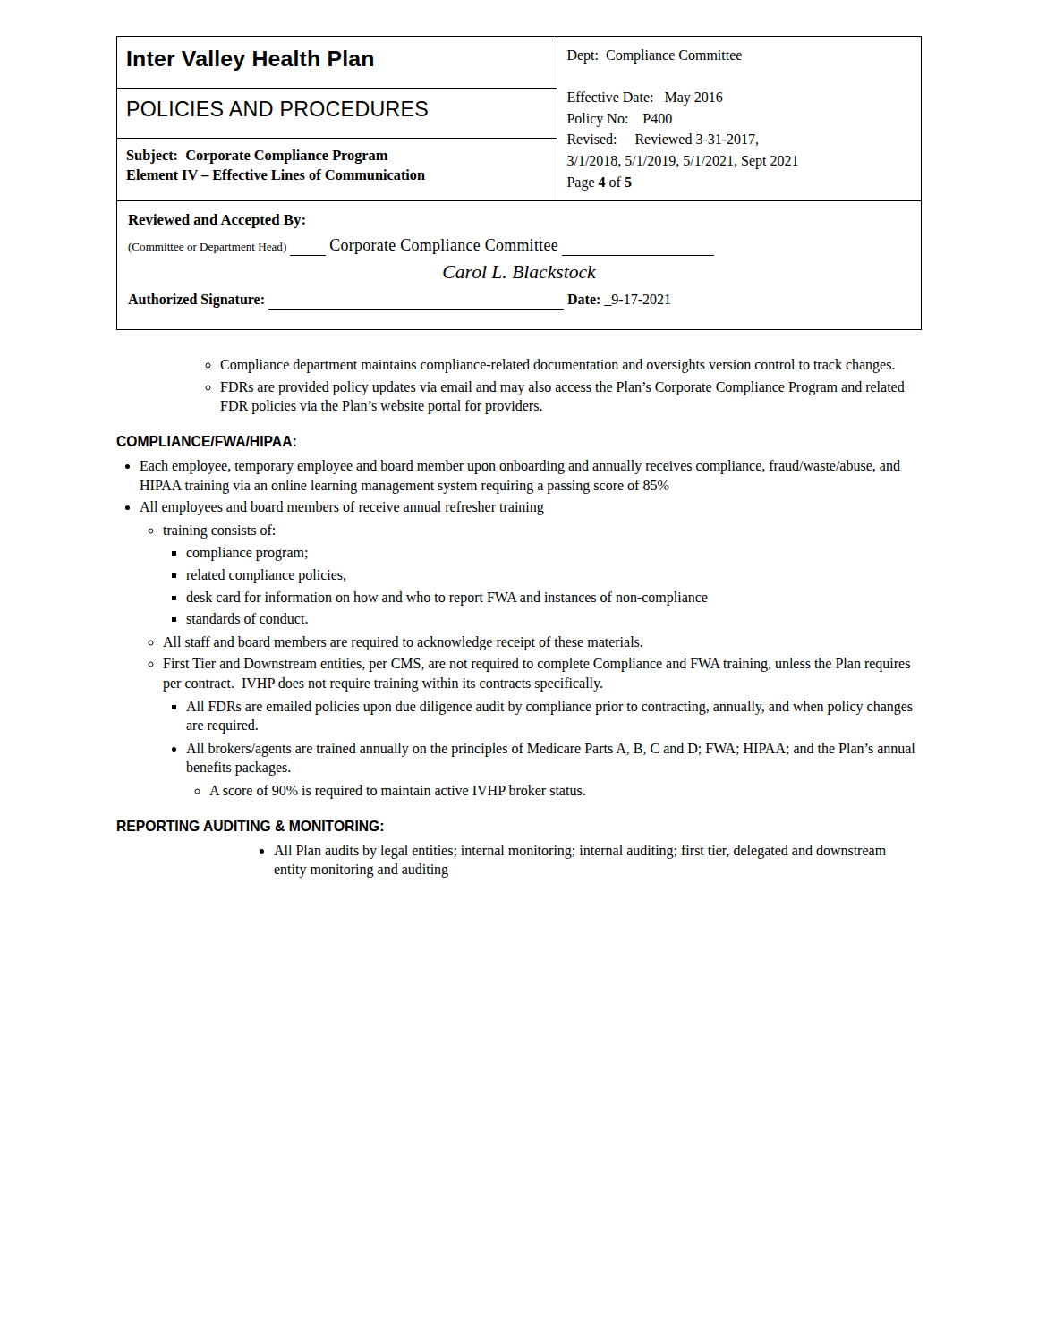| Inter Valley Health Plan | Dept: Compliance Committee Effective Date: May 2016 Policy No: P400 Revised: Reviewed 3-31-2017, 3/1/2018, 5/1/2019, 5/1/2021, Sept 2021 Page 4 of 5 |
| POLICIES AND PROCEDURES |
| Subject: Corporate Compliance Program Element IV – Effective Lines of Communication |
Reviewed and Accepted By:
(Committee or Department Head) Corporate Compliance Committee
Carol L. Blackstock
Authorized Signature: Date: _9-17-2021
Compliance department maintains compliance-related documentation and oversights version control to track changes.
FDRs are provided policy updates via email and may also access the Plan’s Corporate Compliance Program and related FDR policies via the Plan’s website portal for providers.
COMPLIANCE/FWA/HIPAA:
Each employee, temporary employee and board member upon onboarding and annually receives compliance, fraud/waste/abuse, and HIPAA training via an online learning management system requiring a passing score of 85%
All employees and board members of receive annual refresher training
training consists of:
compliance program;
related compliance policies,
desk card for information on how and who to report FWA and instances of non-compliance
standards of conduct.
All staff and board members are required to acknowledge receipt of these materials.
First Tier and Downstream entities, per CMS, are not required to complete Compliance and FWA training, unless the Plan requires per contract. IVHP does not require training within its contracts specifically.
All FDRs are emailed policies upon due diligence audit by compliance prior to contracting, annually, and when policy changes are required.
All brokers/agents are trained annually on the principles of Medicare Parts A, B, C and D; FWA; HIPAA; and the Plan’s annual benefits packages.
A score of 90% is required to maintain active IVHP broker status.
REPORTING AUDITING & MONITORING:
All Plan audits by legal entities; internal monitoring; internal auditing; first tier, delegated and downstream entity monitoring and auditing